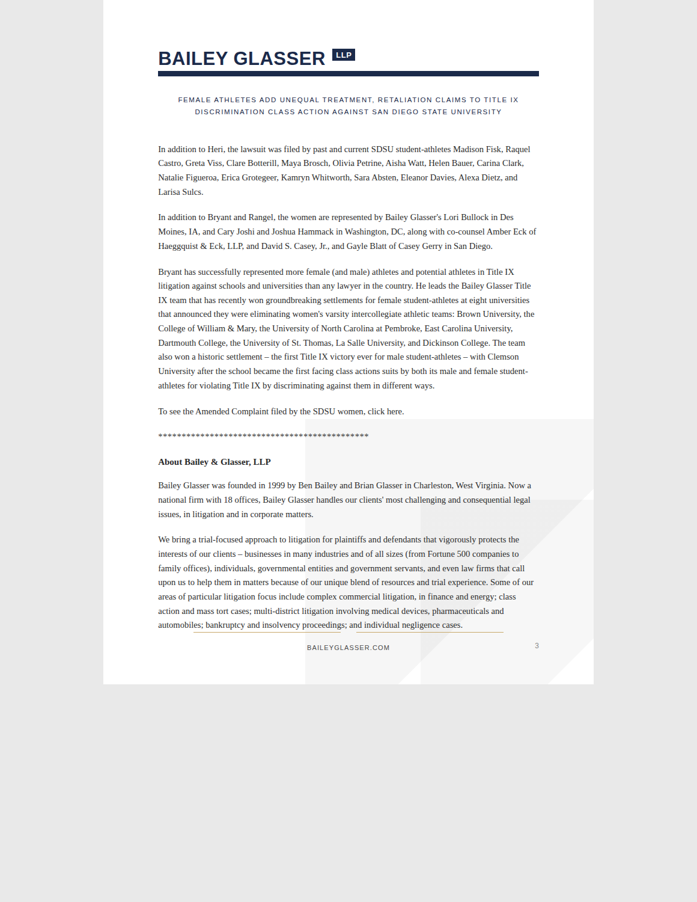BAILEY GLASSER LLP
Female Athletes Add Unequal Treatment, Retaliation Claims to Title IX Discrimination Class Action Against San Diego State University
In addition to Heri, the lawsuit was filed by past and current SDSU student-athletes Madison Fisk, Raquel Castro, Greta Viss, Clare Botterill, Maya Brosch, Olivia Petrine, Aisha Watt, Helen Bauer, Carina Clark, Natalie Figueroa, Erica Grotegeer, Kamryn Whitworth, Sara Absten, Eleanor Davies, Alexa Dietz, and Larisa Sulcs.
In addition to Bryant and Rangel, the women are represented by Bailey Glasser's Lori Bullock in Des Moines, IA, and Cary Joshi and Joshua Hammack in Washington, DC, along with co-counsel Amber Eck of Haeggquist & Eck, LLP, and David S. Casey, Jr., and Gayle Blatt of Casey Gerry in San Diego.
Bryant has successfully represented more female (and male) athletes and potential athletes in Title IX litigation against schools and universities than any lawyer in the country. He leads the Bailey Glasser Title IX team that has recently won groundbreaking settlements for female student-athletes at eight universities that announced they were eliminating women's varsity intercollegiate athletic teams: Brown University, the College of William & Mary, the University of North Carolina at Pembroke, East Carolina University, Dartmouth College, the University of St. Thomas, La Salle University, and Dickinson College. The team also won a historic settlement – the first Title IX victory ever for male student-athletes – with Clemson University after the school became the first facing class actions suits by both its male and female student-athletes for violating Title IX by discriminating against them in different ways.
To see the Amended Complaint filed by the SDSU women, click here.
*********************************************
About Bailey & Glasser, LLP
Bailey Glasser was founded in 1999 by Ben Bailey and Brian Glasser in Charleston, West Virginia. Now a national firm with 18 offices, Bailey Glasser handles our clients' most challenging and consequential legal issues, in litigation and in corporate matters.
We bring a trial-focused approach to litigation for plaintiffs and defendants that vigorously protects the interests of our clients – businesses in many industries and of all sizes (from Fortune 500 companies to family offices), individuals, governmental entities and government servants, and even law firms that call upon us to help them in matters because of our unique blend of resources and trial experience. Some of our areas of particular litigation focus include complex commercial litigation, in finance and energy; class action and mass tort cases; multi-district litigation involving medical devices, pharmaceuticals and automobiles; bankruptcy and insolvency proceedings; and individual negligence cases.
BAILEYGLASSER.COM 3